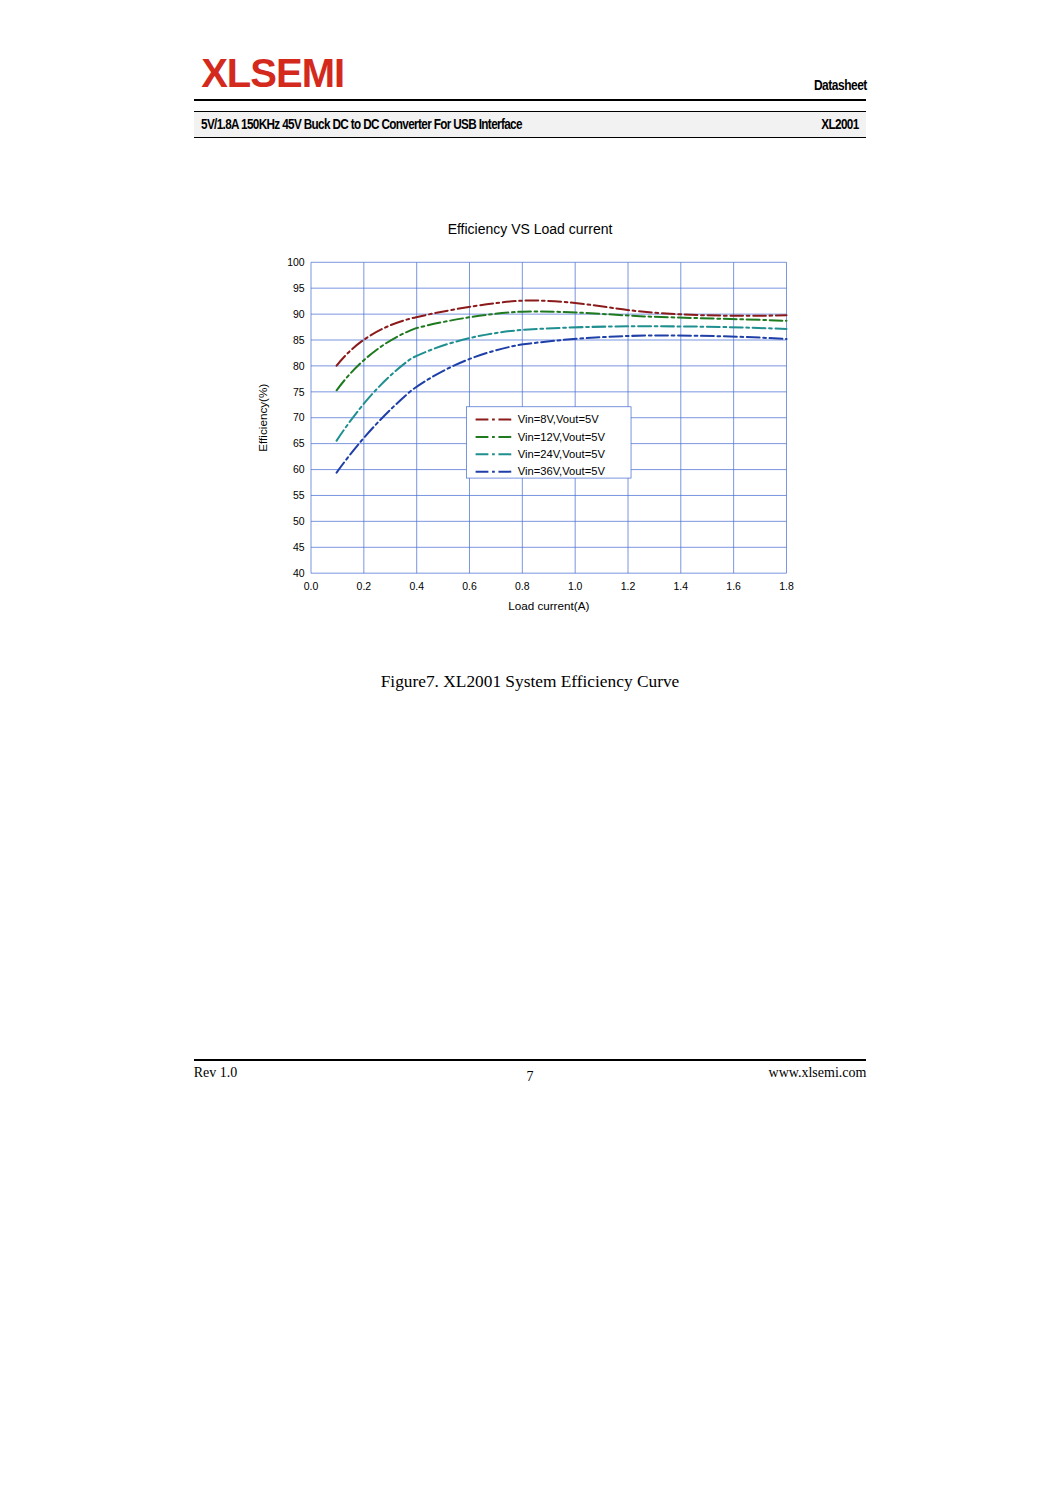XLSEMI
Datasheet
5V/1.8A 150KHz 45V Buck DC to DC Converter For USB Interface
XL2001
Efficiency VS Load current
100 95 90 85 80 75 70 65 60 55 50 45 40 0.0 0.2 0.4 0.6 0.8 1.0 1.2 1.4 1.6 1.8 Load current(A) Efficiency(%) Vin=8V,Vout=5V Vin=12V,Vout=5V Vin=24V,Vout=5V Vin=36V,Vout=5V
Figure7. XL2001 System Efficiency Curve
Rev 1.0 www.xlsemi.com
7